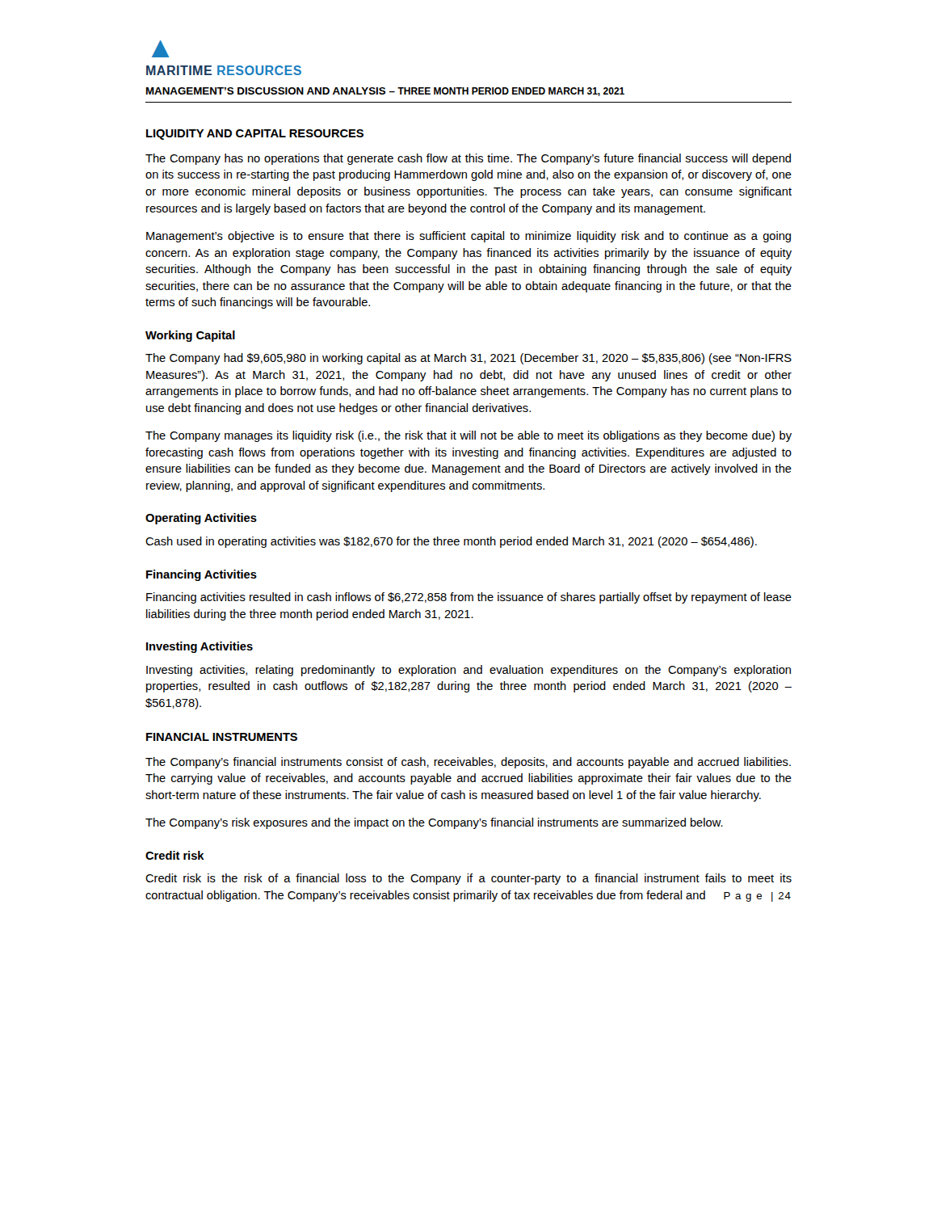▲
MARITIME RESOURCES
MANAGEMENT’S DISCUSSION AND ANALYSIS – THREE MONTH PERIOD ENDED MARCH 31, 2021
LIQUIDITY AND CAPITAL RESOURCES
The Company has no operations that generate cash flow at this time. The Company’s future financial success will depend on its success in re-starting the past producing Hammerdown gold mine and, also on the expansion of, or discovery of, one or more economic mineral deposits or business opportunities. The process can take years, can consume significant resources and is largely based on factors that are beyond the control of the Company and its management.
Management’s objective is to ensure that there is sufficient capital to minimize liquidity risk and to continue as a going concern. As an exploration stage company, the Company has financed its activities primarily by the issuance of equity securities. Although the Company has been successful in the past in obtaining financing through the sale of equity securities, there can be no assurance that the Company will be able to obtain adequate financing in the future, or that the terms of such financings will be favourable.
Working Capital
The Company had $9,605,980 in working capital as at March 31, 2021 (December 31, 2020 – $5,835,806) (see “Non-IFRS Measures”). As at March 31, 2021, the Company had no debt, did not have any unused lines of credit or other arrangements in place to borrow funds, and had no off-balance sheet arrangements. The Company has no current plans to use debt financing and does not use hedges or other financial derivatives.
The Company manages its liquidity risk (i.e., the risk that it will not be able to meet its obligations as they become due) by forecasting cash flows from operations together with its investing and financing activities. Expenditures are adjusted to ensure liabilities can be funded as they become due. Management and the Board of Directors are actively involved in the review, planning, and approval of significant expenditures and commitments.
Operating Activities
Cash used in operating activities was $182,670 for the three month period ended March 31, 2021 (2020 – $654,486).
Financing Activities
Financing activities resulted in cash inflows of $6,272,858 from the issuance of shares partially offset by repayment of lease liabilities during the three month period ended March 31, 2021.
Investing Activities
Investing activities, relating predominantly to exploration and evaluation expenditures on the Company’s exploration properties, resulted in cash outflows of $2,182,287 during the three month period ended March 31, 2021 (2020 – $561,878).
FINANCIAL INSTRUMENTS
The Company’s financial instruments consist of cash, receivables, deposits, and accounts payable and accrued liabilities. The carrying value of receivables, and accounts payable and accrued liabilities approximate their fair values due to the short-term nature of these instruments. The fair value of cash is measured based on level 1 of the fair value hierarchy.
The Company’s risk exposures and the impact on the Company’s financial instruments are summarized below.
Credit risk
Credit risk is the risk of a financial loss to the Company if a counter-party to a financial instrument fails to meet its contractual obligation. The Company’s receivables consist primarily of tax receivables due from federal and
P a g e | 24